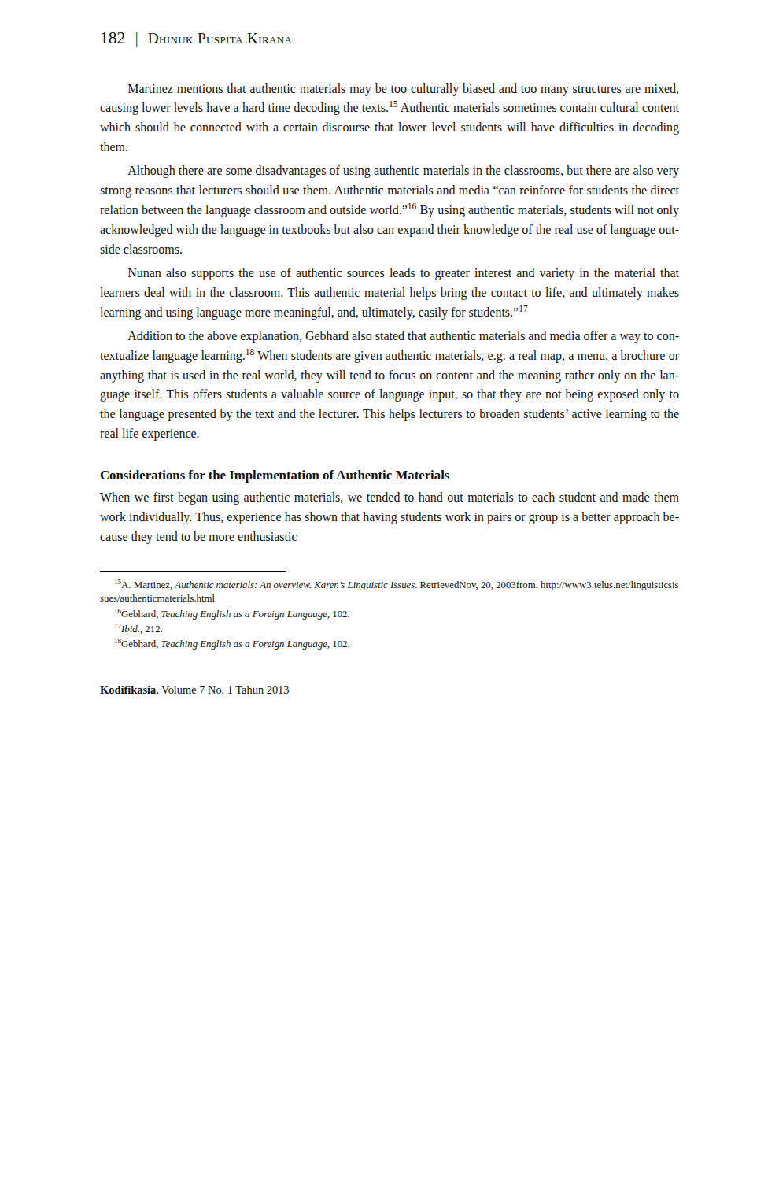182 | Dhinuk Puspita Kirana
Martinez mentions that authentic materials may be too culturally biased and too many structures are mixed, causing lower levels have a hard time decoding the texts.15 Authentic materials sometimes contain cultural content which should be connected with a certain discourse that lower level students will have difficulties in decoding them.
Although there are some disadvantages of using authentic materials in the classrooms, but there are also very strong reasons that lecturers should use them. Authentic materials and media “can reinforce for students the direct relation between the language classroom and outside world.”16 By using authentic materials, students will not only acknowledged with the language in textbooks but also can expand their knowledge of the real use of language outside classrooms.
Nunan also supports the use of authentic sources leads to greater interest and variety in the material that learners deal with in the classroom. This authentic material helps bring the contact to life, and ultimately makes learning and using language more meaningful, and, ultimately, easily for students.”17
Addition to the above explanation, Gebhard also stated that authentic materials and media offer a way to contextualize language learning.18 When students are given authentic materials, e.g. a real map, a menu, a brochure or anything that is used in the real world, they will tend to focus on content and the meaning rather only on the language itself. This offers students a valuable source of language input, so that they are not being exposed only to the language presented by the text and the lecturer. This helps lecturers to broaden students’ active learning to the real life experience.
Considerations for the Implementation of Authentic Materials
When we first began using authentic materials, we tended to hand out materials to each student and made them work individually. Thus, experience has shown that having students work in pairs or group is a better approach because they tend to be more enthusiastic
15A. Martinez, Authentic materials: An overview. Karen’s Linguistic Issues. RetrievedNov, 20, 2003from. http://www3.telus.net/linguisticsissues/authenticmaterials.html
16Gebhard, Teaching English as a Foreign Language, 102.
17Ibid., 212.
18Gebhard, Teaching English as a Foreign Language, 102.
Kodifikasia, Volume 7 No. 1 Tahun 2013